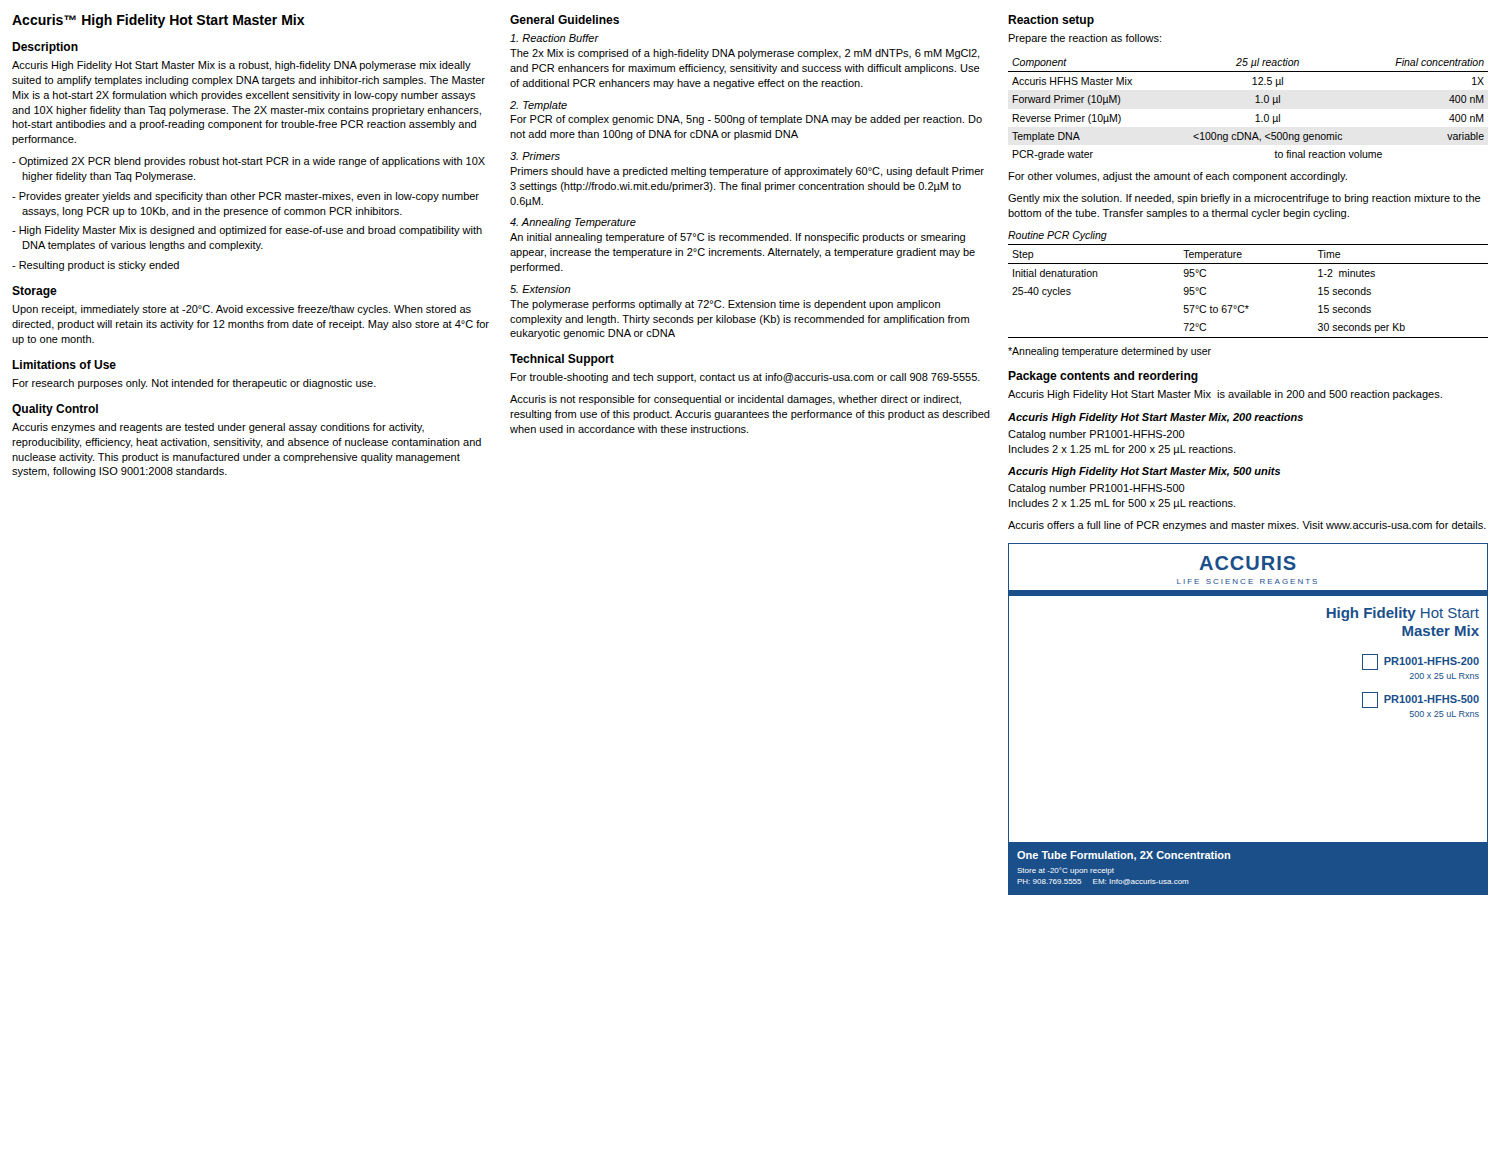Accuris™ High Fidelity Hot Start Master Mix
Description
Accuris High Fidelity Hot Start Master Mix is a robust, high-fidelity DNA polymerase mix ideally suited to amplify templates including complex DNA targets and inhibitor-rich samples. The Master Mix is a hot-start 2X formulation which provides excellent sensitivity in low-copy number assays and 10X higher fidelity than Taq polymerase. The 2X master-mix contains proprietary enhancers, hot-start antibodies and a proof-reading component for trouble-free PCR reaction assembly and performance.
Optimized 2X PCR blend provides robust hot-start PCR in a wide range of applications with 10X higher fidelity than Taq Polymerase.
Provides greater yields and specificity than other PCR master-mixes, even in low-copy number assays, long PCR up to 10Kb, and in the presence of common PCR inhibitors.
High Fidelity Master Mix is designed and optimized for ease-of-use and broad compatibility with DNA templates of various lengths and complexity.
Resulting product is sticky ended
Storage
Upon receipt, immediately store at -20°C. Avoid excessive freeze/thaw cycles. When stored as directed, product will retain its activity for 12 months from date of receipt. May also store at 4°C for up to one month.
Limitations of Use
For research purposes only. Not intended for therapeutic or diagnostic use.
Quality Control
Accuris enzymes and reagents are tested under general assay conditions for activity, reproducibility, efficiency, heat activation, sensitivity, and absence of nuclease contamination and nuclease activity. This product is manufactured under a comprehensive quality management system, following ISO 9001:2008 standards.
General Guidelines
1. Reaction Buffer
The 2x Mix is comprised of a high-fidelity DNA polymerase complex, 2 mM dNTPs, 6 mM MgCl2, and PCR enhancers for maximum efficiency, sensitivity and success with difficult amplicons. Use of additional PCR enhancers may have a negative effect on the reaction.
2. Template
For PCR of complex genomic DNA, 5ng - 500ng of template DNA may be added per reaction. Do not add more than 100ng of DNA for cDNA or plasmid DNA
3. Primers
Primers should have a predicted melting temperature of approximately 60°C, using default Primer 3 settings (http://frodo.wi.mit.edu/primer3). The final primer concentration should be 0.2µM to 0.6µM.
4. Annealing Temperature
An initial annealing temperature of 57°C is recommended. If nonspecific products or smearing appear, increase the temperature in 2°C increments. Alternately, a temperature gradient may be performed.
5. Extension
The polymerase performs optimally at 72°C. Extension time is dependent upon amplicon complexity and length. Thirty seconds per kilobase (Kb) is recommended for amplification from eukaryotic genomic DNA or cDNA
Technical Support
For trouble-shooting and tech support, contact us at info@accuris-usa.com or call 908 769-5555.
Accuris is not responsible for consequential or incidental damages, whether direct or indirect, resulting from use of this product. Accuris guarantees the performance of this product as described when used in accordance with these instructions.
Reaction setup
Prepare the reaction as follows:
| Component | 25 µl reaction | Final concentration |
| --- | --- | --- |
| Accuris HFHS Master Mix | 12.5 µl | 1X |
| Forward Primer (10µM) | 1.0 µl | 400 nM |
| Reverse Primer (10µM) | 1.0 µl | 400 nM |
| Template DNA | <100ng cDNA, <500ng genomic | variable |
| PCR-grade water | to final reaction volume |
For other volumes, adjust the amount of each component accordingly.
Gently mix the solution. If needed, spin briefly in a microcentrifuge to bring reaction mixture to the bottom of the tube. Transfer samples to a thermal cycler begin cycling.
Routine PCR Cycling
| Step | Temperature | Time |
| --- | --- | --- |
| Initial denaturation | 95°C | 1-2 minutes |
| 25-40 cycles | 95°C | 15 seconds |
| 57°C to 67°C* | 15 seconds |
| 72°C | 30 seconds per Kb |
*Annealing temperature determined by user
Package contents and reordering
Accuris High Fidelity Hot Start Master Mix is available in 200 and 500 reaction packages.
Accuris High Fidelity Hot Start Master Mix, 200 reactions
Catalog number PR1001-HFHS-200
Includes 2 x 1.25 mL for 200 x 25 µL reactions.
Accuris High Fidelity Hot Start Master Mix, 500 units
Catalog number PR1001-HFHS-500
Includes 2 x 1.25 mL for 500 x 25 µL reactions.
Accuris offers a full line of PCR enzymes and master mixes. Visit www.accuris-usa.com for details.
ACCURISLIFE SCIENCE REAGENTS
High Fidelity Hot Start
Master Mix
PR1001-HFHS-200200 x 25 uL Rxns
PR1001-HFHS-500500 x 25 uL Rxns
One Tube Formulation, 2X Concentration
Store at -20°C upon receipt
PH: 908.769.5555 EM: Info@accuris-usa.com